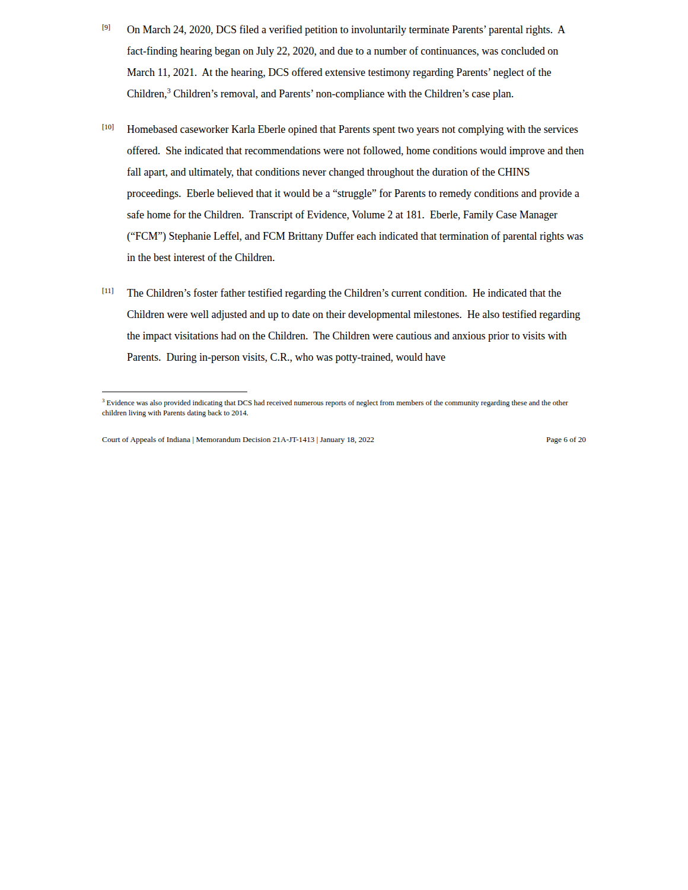[9]
On March 24, 2020, DCS filed a verified petition to involuntarily terminate Parents’ parental rights. A fact-finding hearing began on July 22, 2020, and due to a number of continuances, was concluded on March 11, 2021. At the hearing, DCS offered extensive testimony regarding Parents’ neglect of the Children,3 Children’s removal, and Parents’ non-compliance with the Children’s case plan.
[10]
Homebased caseworker Karla Eberle opined that Parents spent two years not complying with the services offered. She indicated that recommendations were not followed, home conditions would improve and then fall apart, and ultimately, that conditions never changed throughout the duration of the CHINS proceedings. Eberle believed that it would be a “struggle” for Parents to remedy conditions and provide a safe home for the Children. Transcript of Evidence, Volume 2 at 181. Eberle, Family Case Manager (“FCM”) Stephanie Leffel, and FCM Brittany Duffer each indicated that termination of parental rights was in the best interest of the Children.
[11]
The Children’s foster father testified regarding the Children’s current condition. He indicated that the Children were well adjusted and up to date on their developmental milestones. He also testified regarding the impact visitations had on the Children. The Children were cautious and anxious prior to visits with Parents. During in-person visits, C.R., who was potty-trained, would have
3 Evidence was also provided indicating that DCS had received numerous reports of neglect from members of the community regarding these and the other children living with Parents dating back to 2014.
Court of Appeals of Indiana | Memorandum Decision 21A-JT-1413 | January 18, 2022 Page 6 of 20